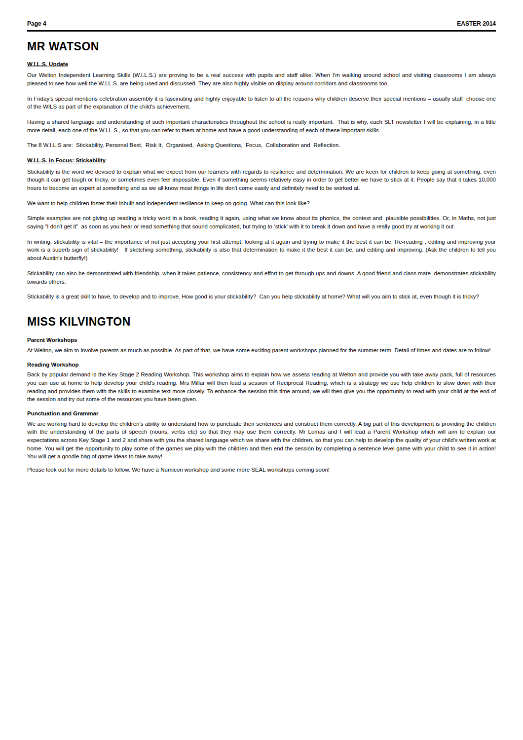Page 4 EASTER 2014
MR WATSON
W.I.L.S. Update
Our Welton Independent Learning Skills (W.I.L.S.) are proving to be a real success with pupils and staff alike. When I'm walking around school and visiting classrooms I am always pleased to see how well the W.I.L.S. are being used and discussed. They are also highly visible on display around corridors and classrooms too.
In Friday's special mentions celebration assembly it is fascinating and highly enjoyable to listen to all the reasons why children deserve their special mentions – usually staff choose one of the WILS as part of the explanation of the child's achievement.
Having a shared language and understanding of such important characteristics throughout the school is really important. That is why, each SLT newsletter I will be explaining, in a little more detail, each one of the W.I.L.S., so that you can refer to them at home and have a good understanding of each of these important skills.
The 8 W.I.L.S are: Stickability, Personal Best, Risk It, Organised, Asking Questions, Focus, Collaboration and Reflection.
W.I.L.S. in Focus: Stickability
Stickability is the word we devised to explain what we expect from our learners with regards to resilience and determination. We are keen for children to keep going at something, even though it can get tough or tricky, or sometimes even feel impossible. Even if something seems relatively easy in order to get better we have to stick at it. People say that it takes 10,000 hours to become an expert at something and as we all know most things in life don't come easily and definitely need to be worked at.
We want to help children foster their inbuilt and independent resilience to keep on going. What can this look like?
Simple examples are not giving up reading a tricky word in a book, reading it again, using what we know about its phonics, the context and plausible possibilities. Or, in Maths, not just saying “I don't get it” as soon as you hear or read something that sound complicated, but trying to ‘stick' with it to break it down and have a really good try at working it out.
In writing, stickability is vital – the importance of not just accepting your first attempt, looking at it again and trying to make it the best it can be. Re-reading , editing and improving your work is a superb sign of stickability! If sketching something, stickability is also that determination to make it the best it can be, and editing and improving. (Ask the children to tell you about Austin's butterfly!)
Stickability can also be demonstrated with friendship, when it takes patience, consistency and effort to get through ups and downs. A good friend and class mate demonstrates stickability towards others.
Stickability is a great skill to have, to develop and to improve. How good is your stickability? Can you help stickability at home? What will you aim to stick at, even though it is tricky?
MISS KILVINGTON
Parent Workshops
At Welton, we aim to involve parents as much as possible. As part of that, we have some exciting parent workshops planned for the summer term. Detail of times and dates are to follow!
Reading Workshop
Back by popular demand is the Key Stage 2 Reading Workshop. This workshop aims to explain how we assess reading at Welton and provide you with take away pack, full of resources you can use at home to help develop your child's reading. Mrs Millar will then lead a session of Reciprocal Reading, which is a strategy we use help children to slow down with their reading and provides them with the skills to examine text more closely. To enhance the session this time around, we will then give you the opportunity to read with your child at the end of the session and try out some of the resources you have been given.
Punctuation and Grammar
We are working hard to develop the children's ability to understand how to punctuate their sentences and construct them correctly. A big part of this development is providing the children with the understanding of the parts of speech (nouns, verbs etc) so that they may use them correctly. Mr Lomas and I will lead a Parent Workshop which will aim to explain our expectations across Key Stage 1 and 2 and share with you the shared language which we share with the children, so that you can help to develop the quality of your child's written work at home. You will get the opportunity to play some of the games we play with the children and then end the session by completing a sentence level game with your child to see it in action! You will get a goodie bag of game ideas to take away!
Please look out for more details to follow. We have a Numicon workshop and some more SEAL workshops coming soon!